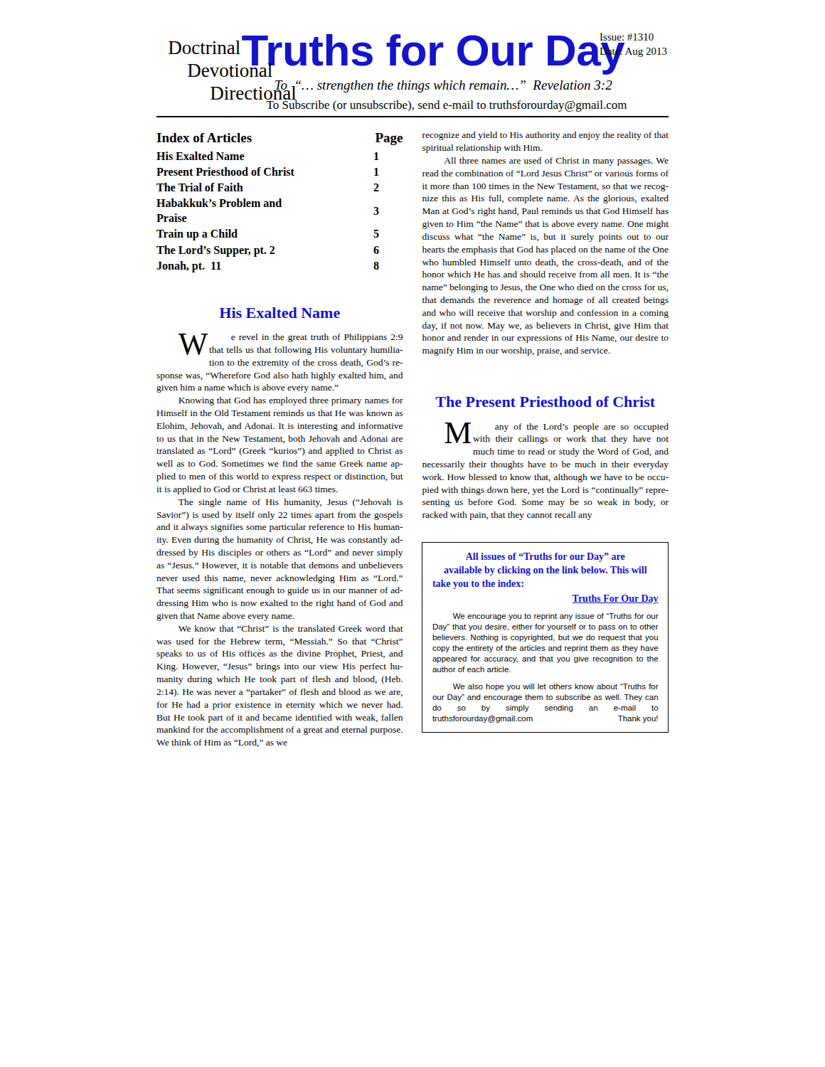Doctrinal Devotional Directional
Issue: #1310
Date: Aug 2013
Truths for Our Day
To “… strengthen the things which remain…” Revelation 3:2
To Subscribe (or unsubscribe), send e-mail to truthsforourday@gmail.com
Index of Articles Page
| His Exalted Name | 1 |
| Present Priesthood of Christ | 1 |
| The Trial of Faith | 2 |
| Habakkuk’s Problem and Praise | 3 |
| Train up a Child | 5 |
| The Lord’s Supper, pt. 2 | 6 |
| Jonah, pt. 11 | 8 |
His Exalted Name
We revel in the great truth of Philippians 2:9 that tells us that following His voluntary humiliation to the extremity of the cross death, God’s response was, “Wherefore God also hath highly exalted him, and given him a name which is above every name.”
Knowing that God has employed three primary names for Himself in the Old Testament reminds us that He was known as Elohim, Jehovah, and Adonai. It is interesting and informative to us that in the New Testament, both Jehovah and Adonai are translated as “Lord” (Greek “kurios”) and applied to Christ as well as to God. Sometimes we find the same Greek name applied to men of this world to express respect or distinction, but it is applied to God or Christ at least 663 times.
The single name of His humanity, Jesus (“Jehovah is Savior”) is used by itself only 22 times apart from the gospels and it always signifies some particular reference to His humanity. Even during the humanity of Christ, He was constantly addressed by His disciples or others as “Lord” and never simply as “Jesus.” However, it is notable that demons and unbelievers never used this name, never acknowledging Him as “Lord.” That seems significant enough to guide us in our manner of addressing Him who is now exalted to the right hand of God and given that Name above every name.
We know that “Christ” is the translated Greek word that was used for the Hebrew term, “Messiah.” So that “Christ” speaks to us of His offices as the divine Prophet, Priest, and King. However, “Jesus” brings into our view His perfect humanity during which He took part of flesh and blood, (Heb. 2:14). He was never a “partaker” of flesh and blood as we are, for He had a prior existence in eternity which we never had. But He took part of it and became identified with weak, fallen mankind for the accomplishment of a great and eternal purpose. We think of Him as “Lord,” as we
recognize and yield to His authority and enjoy the reality of that spiritual relationship with Him.
All three names are used of Christ in many passages. We read the combination of “Lord Jesus Christ” or various forms of it more than 100 times in the New Testament, so that we recognize this as His full, complete name. As the glorious, exalted Man at God’s right hand, Paul reminds us that God Himself has given to Him “the Name” that is above every name. One might discuss what “the Name” is, but it surely points out to our hearts the emphasis that God has placed on the name of the One who humbled Himself unto death, the cross-death, and of the honor which He has and should receive from all men. It is “the name” belonging to Jesus, the One who died on the cross for us, that demands the reverence and homage of all created beings and who will receive that worship and confession in a coming day, if not now. May we, as believers in Christ, give Him that honor and render in our expressions of His Name, our desire to magnify Him in our worship, praise, and service.
The Present Priesthood of Christ
Many of the Lord’s people are so occupied with their callings or work that they have not much time to read or study the Word of God, and necessarily their thoughts have to be much in their everyday work. How blessed to know that, although we have to be occupied with things down here, yet the Lord is “continually” representing us before God. Some may be so weak in body, or racked with pain, that they cannot recall any
All issues of “Truths for our Day” are
available by clicking on the link below. This will
take you to the index:
Truths For Our Day
We encourage you to reprint any issue of “Truths for our Day” that you desire, either for yourself or to pass on to other believers. Nothing is copyrighted, but we do request that you copy the entirety of the articles and reprint them as they have appeared for accuracy, and that you give recognition to the author of each article.
We also hope you will let others know about “Truths for our Day” and encourage them to subscribe as well. They can do so by simply sending an e-mail to truthsforourday@gmail.com Thank you!